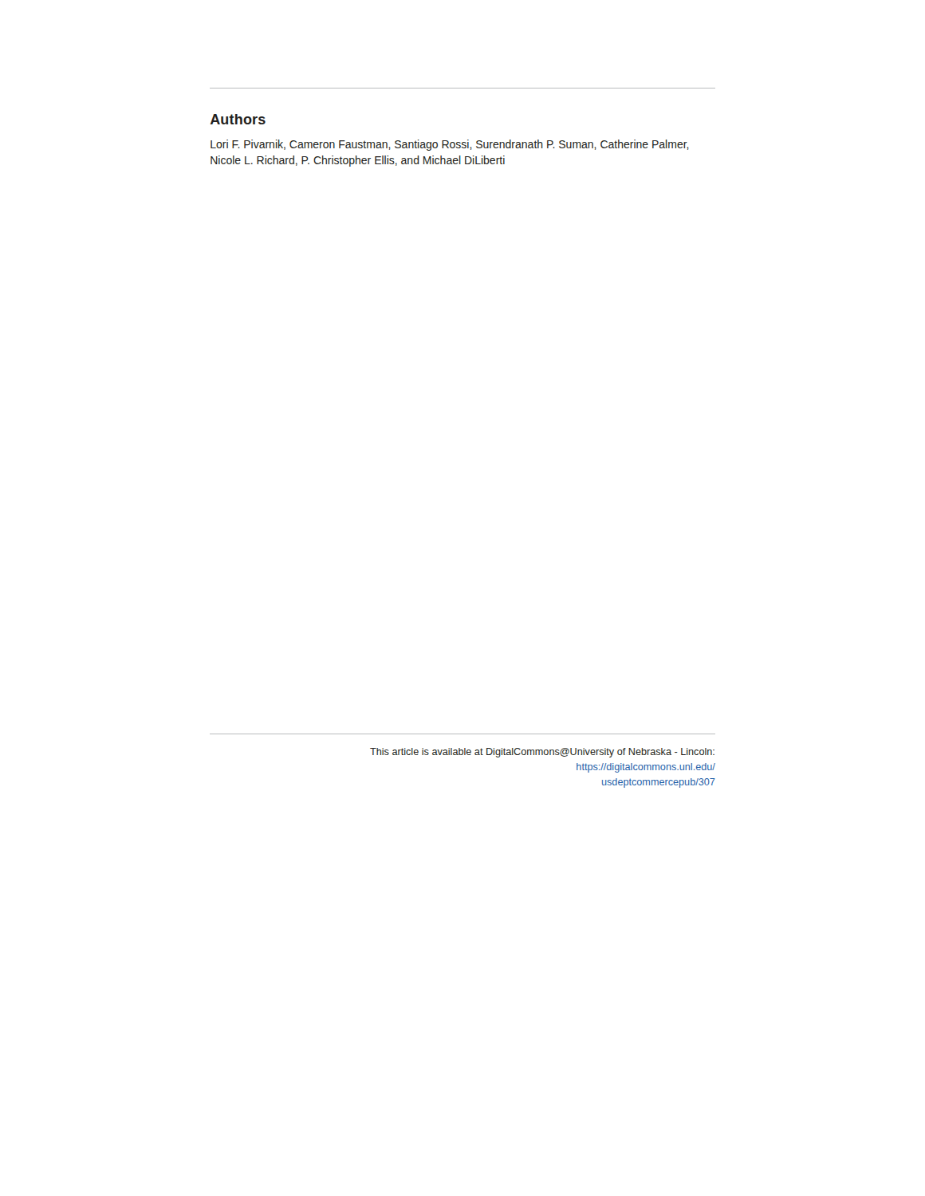Authors
Lori F. Pivarnik, Cameron Faustman, Santiago Rossi, Surendranath P. Suman, Catherine Palmer, Nicole L. Richard, P. Christopher Ellis, and Michael DiLiberti
This article is available at DigitalCommons@University of Nebraska - Lincoln: https://digitalcommons.unl.edu/
usdeptcommercepub/307